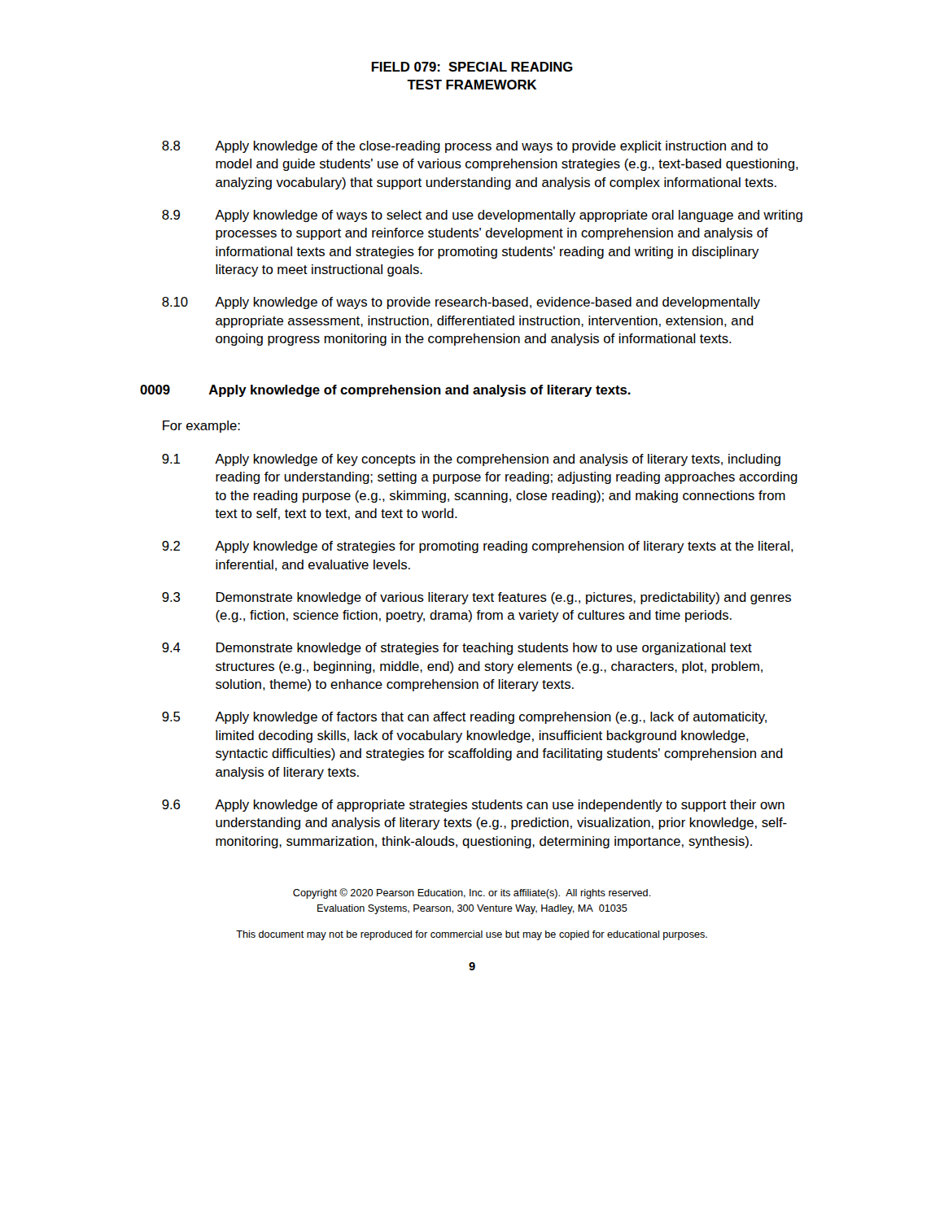FIELD 079: SPECIAL READING
TEST FRAMEWORK
8.8 Apply knowledge of the close-reading process and ways to provide explicit instruction and to model and guide students' use of various comprehension strategies (e.g., text-based questioning, analyzing vocabulary) that support understanding and analysis of complex informational texts.
8.9 Apply knowledge of ways to select and use developmentally appropriate oral language and writing processes to support and reinforce students' development in comprehension and analysis of informational texts and strategies for promoting students' reading and writing in disciplinary literacy to meet instructional goals.
8.10 Apply knowledge of ways to provide research-based, evidence-based and developmentally appropriate assessment, instruction, differentiated instruction, intervention, extension, and ongoing progress monitoring in the comprehension and analysis of informational texts.
0009 Apply knowledge of comprehension and analysis of literary texts.
For example:
9.1 Apply knowledge of key concepts in the comprehension and analysis of literary texts, including reading for understanding; setting a purpose for reading; adjusting reading approaches according to the reading purpose (e.g., skimming, scanning, close reading); and making connections from text to self, text to text, and text to world.
9.2 Apply knowledge of strategies for promoting reading comprehension of literary texts at the literal, inferential, and evaluative levels.
9.3 Demonstrate knowledge of various literary text features (e.g., pictures, predictability) and genres (e.g., fiction, science fiction, poetry, drama) from a variety of cultures and time periods.
9.4 Demonstrate knowledge of strategies for teaching students how to use organizational text structures (e.g., beginning, middle, end) and story elements (e.g., characters, plot, problem, solution, theme) to enhance comprehension of literary texts.
9.5 Apply knowledge of factors that can affect reading comprehension (e.g., lack of automaticity, limited decoding skills, lack of vocabulary knowledge, insufficient background knowledge, syntactic difficulties) and strategies for scaffolding and facilitating students' comprehension and analysis of literary texts.
9.6 Apply knowledge of appropriate strategies students can use independently to support their own understanding and analysis of literary texts (e.g., prediction, visualization, prior knowledge, self-monitoring, summarization, think-alouds, questioning, determining importance, synthesis).
Copyright © 2020 Pearson Education, Inc. or its affiliate(s). All rights reserved.
Evaluation Systems, Pearson, 300 Venture Way, Hadley, MA 01035
This document may not be reproduced for commercial use but may be copied for educational purposes.
9